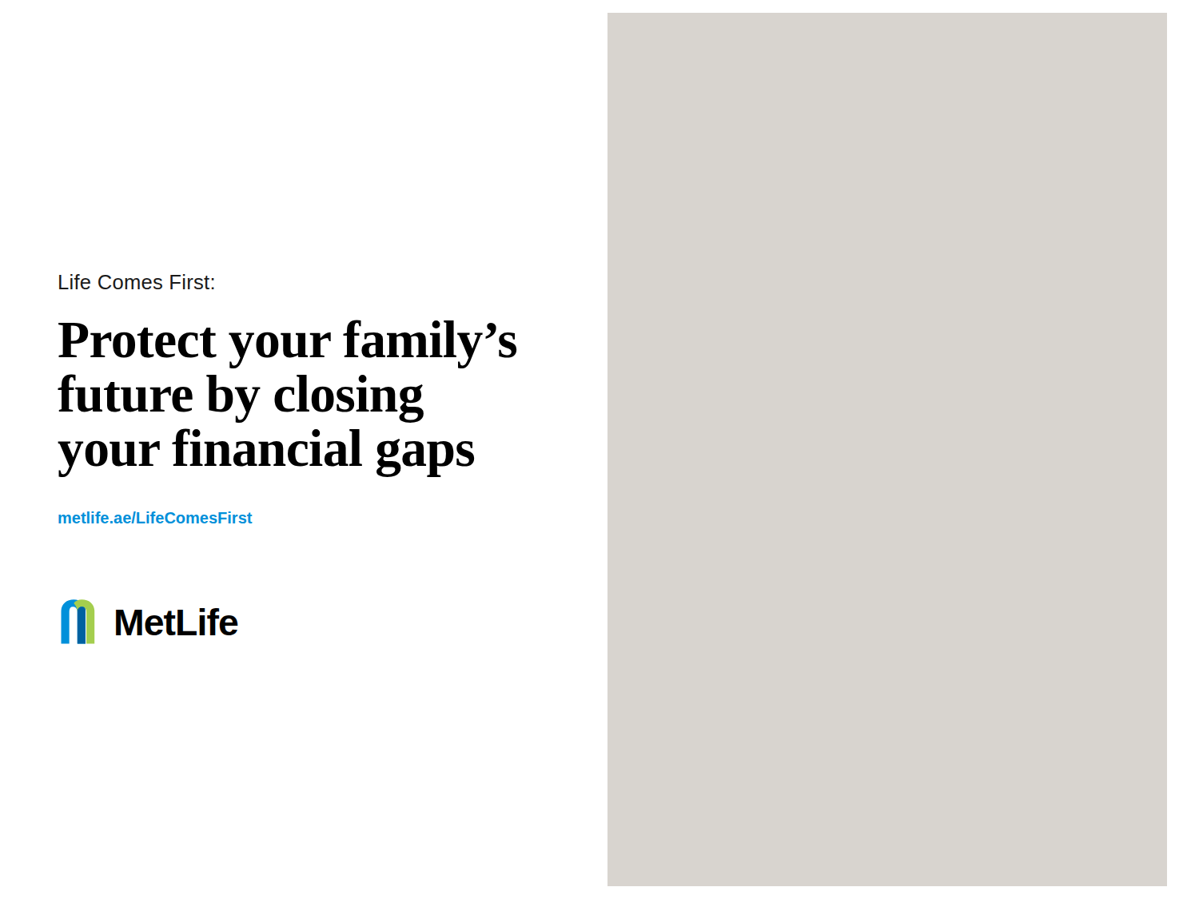Life Comes First:
Protect your family’s future by closing your financial gaps
metlife.ae/LifeComesFirst
MetLife
A smiling family of three lying on a wooden floor, viewed from above.